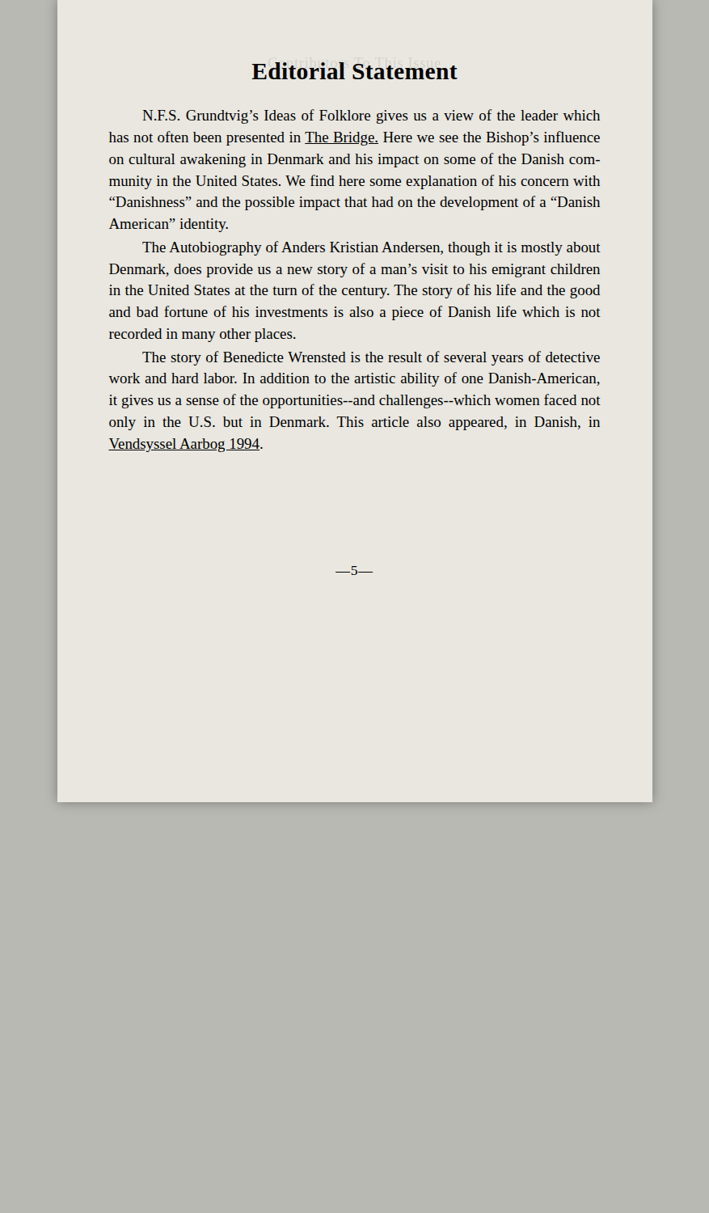Contributors To This Issue
Editorial Statement
N.F.S. Grundtvig’s Ideas of Folklore gives us a view of the leader which has not often been presented in The Bridge. Here we see the Bishop’s influence on cultural awakening in Denmark and his impact on some of the Danish community in the United States. We find here some explanation of his concern with “Danishness” and the possible impact that had on the development of a “Danish American” identity.
The Autobiography of Anders Kristian Andersen, though it is mostly about Denmark, does provide us a new story of a man’s visit to his emigrant children in the United States at the turn of the century. The story of his life and the good and bad fortune of his investments is also a piece of Danish life which is not recorded in many other places.
The story of Benedicte Wrensted is the result of several years of detective work and hard labor. In addition to the artistic ability of one Danish-American, it gives us a sense of the opportunities--and challenges--which women faced not only in the U.S. but in Denmark. This article also appeared, in Danish, in Vendsyssel Aarbog 1994.
—5—